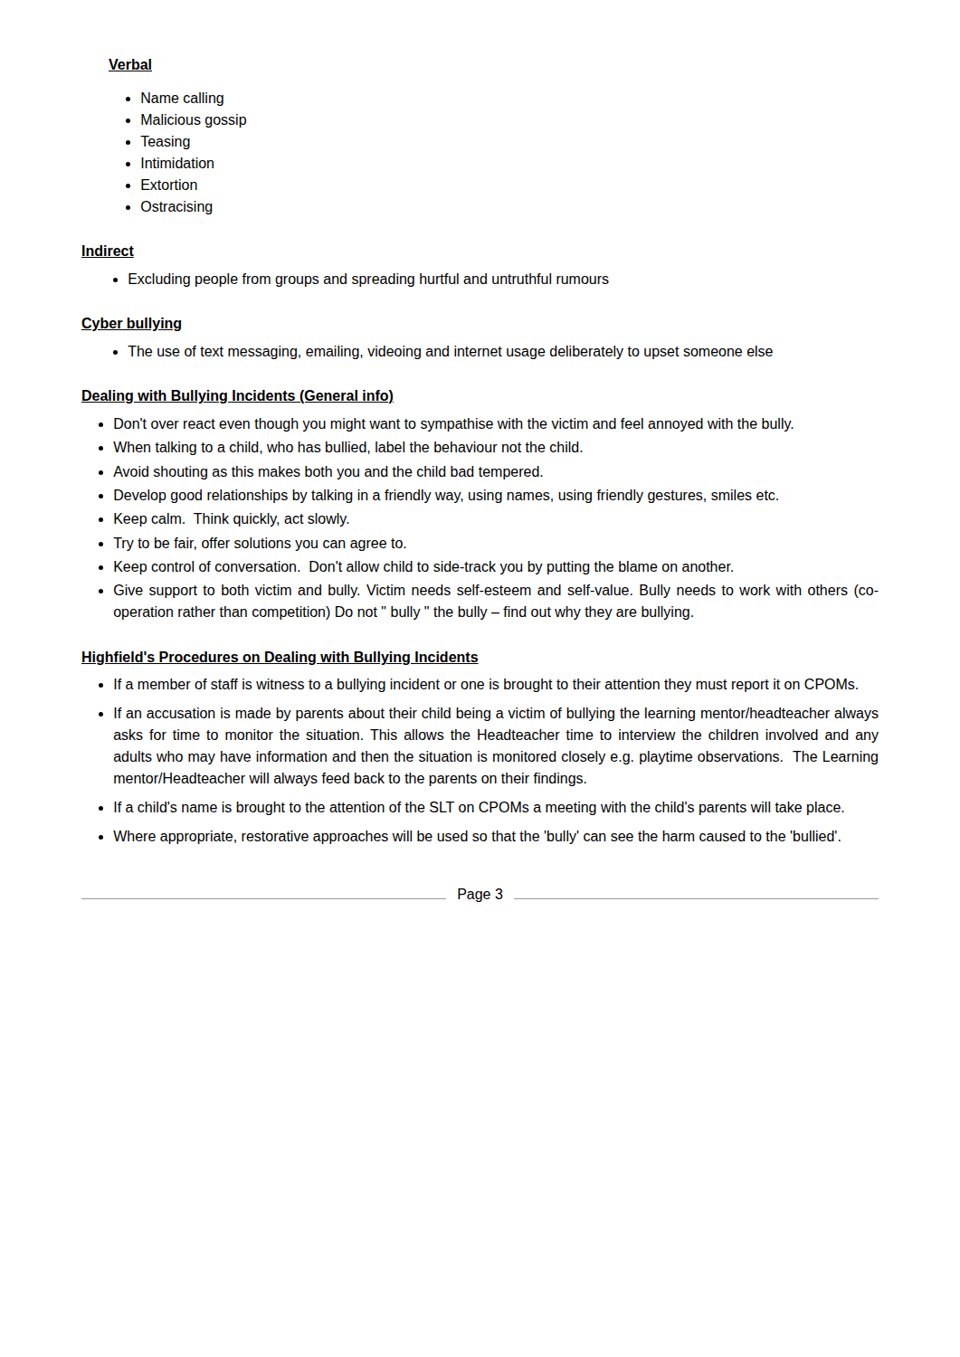Verbal
Name calling
Malicious gossip
Teasing
Intimidation
Extortion
Ostracising
Indirect
Excluding people from groups and spreading hurtful and untruthful rumours
Cyber bullying
The use of text messaging, emailing, videoing and internet usage deliberately to upset someone else
Dealing with Bullying Incidents (General info)
Don't over react even though you might want to sympathise with the victim and feel annoyed with the bully.
When talking to a child, who has bullied, label the behaviour not the child.
Avoid shouting as this makes both you and the child bad tempered.
Develop good relationships by talking in a friendly way, using names, using friendly gestures, smiles etc.
Keep calm. Think quickly, act slowly.
Try to be fair, offer solutions you can agree to.
Keep control of conversation. Don't allow child to side-track you by putting the blame on another.
Give support to both victim and bully. Victim needs self-esteem and self-value. Bully needs to work with others (co-operation rather than competition) Do not " bully " the bully – find out why they are bullying.
Highfield's Procedures on Dealing with Bullying Incidents
If a member of staff is witness to a bullying incident or one is brought to their attention they must report it on CPOMs.
If an accusation is made by parents about their child being a victim of bullying the learning mentor/headteacher always asks for time to monitor the situation. This allows the Headteacher time to interview the children involved and any adults who may have information and then the situation is monitored closely e.g. playtime observations. The Learning mentor/Headteacher will always feed back to the parents on their findings.
If a child's name is brought to the attention of the SLT on CPOMs a meeting with the child's parents will take place.
Where appropriate, restorative approaches will be used so that the 'bully' can see the harm caused to the 'bullied'.
Page 3